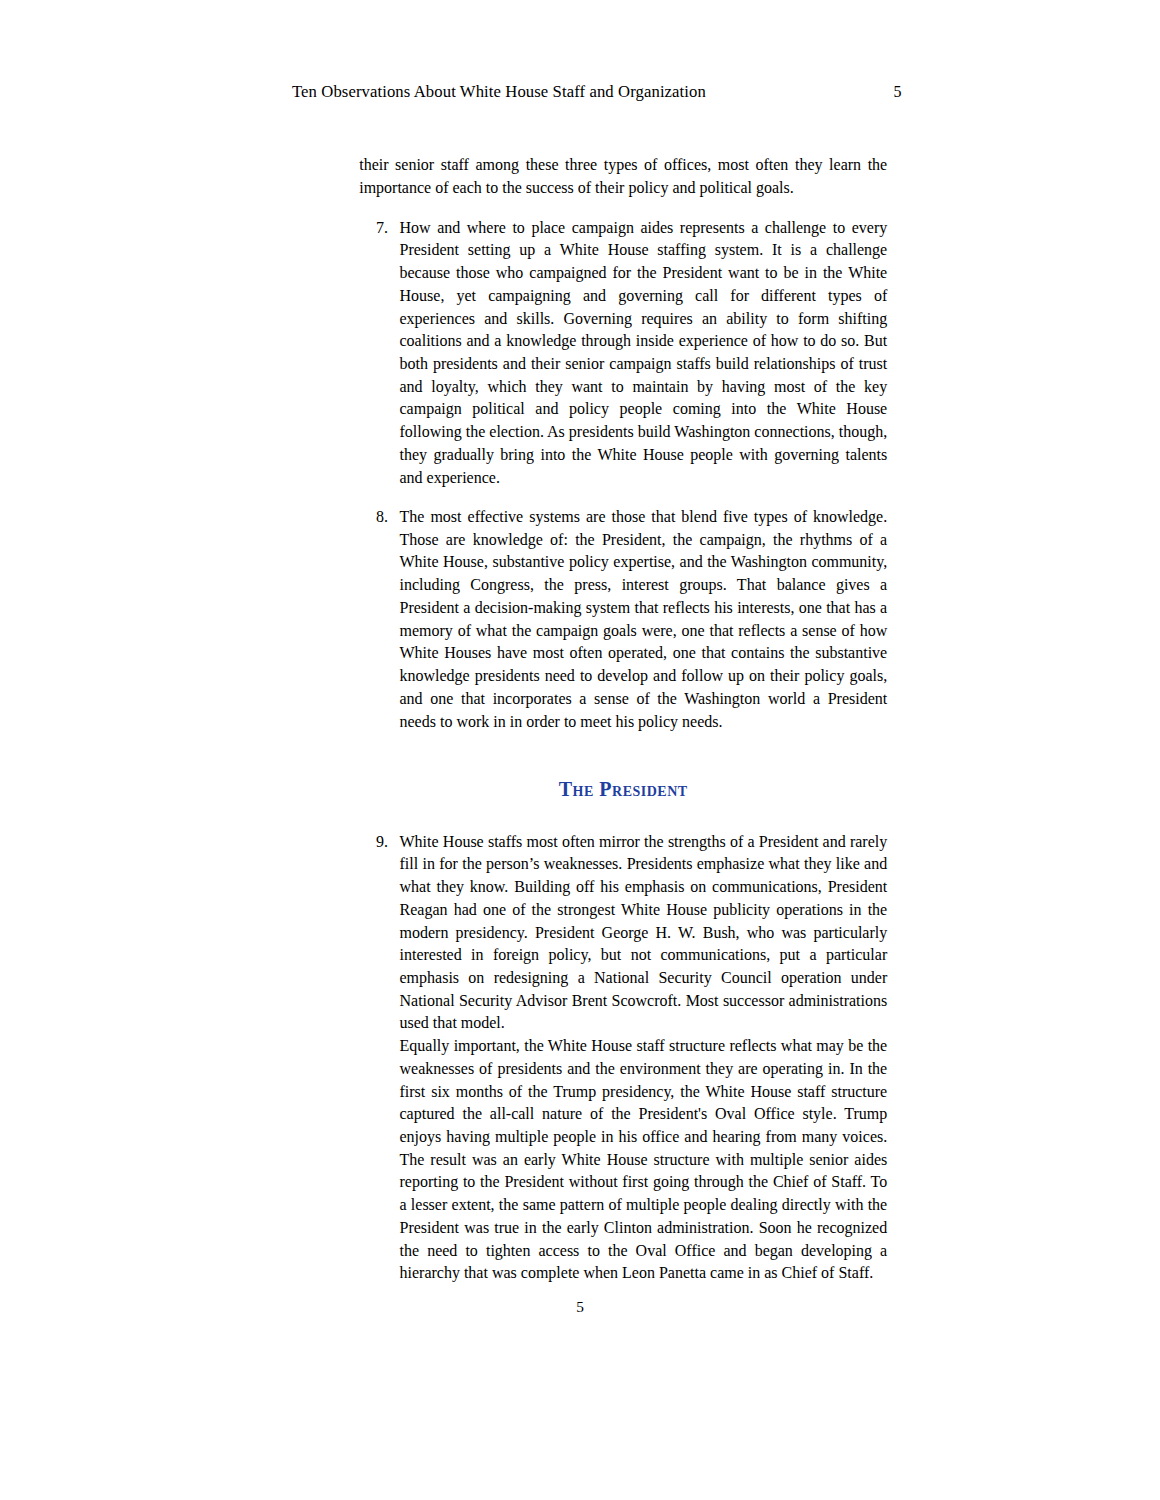Ten Observations About White House Staff and Organization 5
their senior staff among these three types of offices, most often they learn the importance of each to the success of their policy and political goals.
7. How and where to place campaign aides represents a challenge to every President setting up a White House staffing system. It is a challenge because those who campaigned for the President want to be in the White House, yet campaigning and governing call for different types of experiences and skills. Governing requires an ability to form shifting coalitions and a knowledge through inside experience of how to do so. But both presidents and their senior campaign staffs build relationships of trust and loyalty, which they want to maintain by having most of the key campaign political and policy people coming into the White House following the election. As presidents build Washington connections, though, they gradually bring into the White House people with governing talents and experience.
8. The most effective systems are those that blend five types of knowledge. Those are knowledge of: the President, the campaign, the rhythms of a White House, substantive policy expertise, and the Washington community, including Congress, the press, interest groups. That balance gives a President a decision-making system that reflects his interests, one that has a memory of what the campaign goals were, one that reflects a sense of how White Houses have most often operated, one that contains the substantive knowledge presidents need to develop and follow up on their policy goals, and one that incorporates a sense of the Washington world a President needs to work in in order to meet his policy needs.
The President
9. White House staffs most often mirror the strengths of a President and rarely fill in for the person’s weaknesses. Presidents emphasize what they like and what they know. Building off his emphasis on communications, President Reagan had one of the strongest White House publicity operations in the modern presidency. President George H. W. Bush, who was particularly interested in foreign policy, but not communications, put a particular emphasis on redesigning a National Security Council operation under National Security Advisor Brent Scowcroft. Most successor administrations used that model.
Equally important, the White House staff structure reflects what may be the weaknesses of presidents and the environment they are operating in. In the first six months of the Trump presidency, the White House staff structure captured the all-call nature of the President's Oval Office style. Trump enjoys having multiple people in his office and hearing from many voices. The result was an early White House structure with multiple senior aides reporting to the President without first going through the Chief of Staff. To a lesser extent, the same pattern of multiple people dealing directly with the President was true in the early Clinton administration. Soon he recognized the need to tighten access to the Oval Office and began developing a hierarchy that was complete when Leon Panetta came in as Chief of Staff.
5